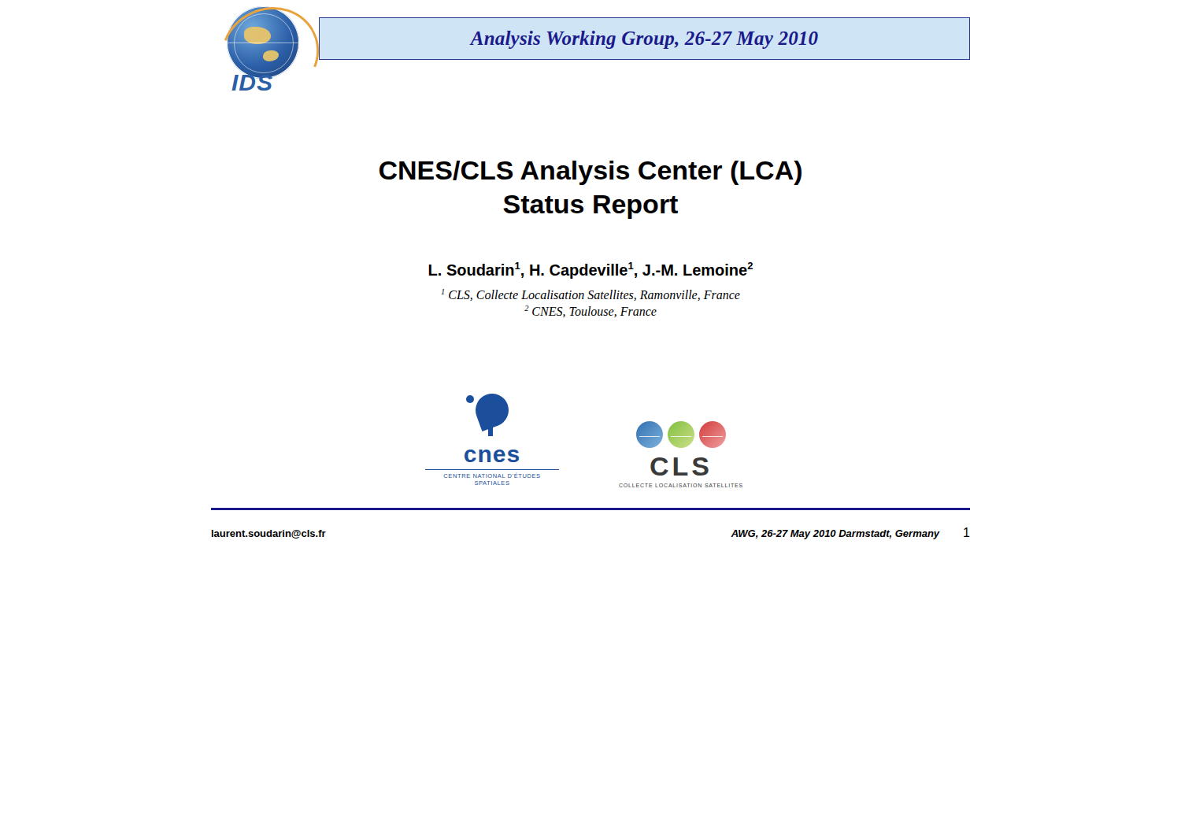IDS
Analysis Working Group, 26-27 May 2010
CNES/CLS Analysis Center (LCA)
Status Report
L. Soudarin1, H. Capdeville1, J.-M. Lemoine2
1 CLS, Collecte Localisation Satellites, Ramonville, France
2 CNES, Toulouse, France
cnes
CENTRE NATIONAL D'ÉTUDES SPATIALES
CLS
COLLECTE LOCALISATION SATELLITES
laurent.soudarin@cls.fr AWG, 26-27 May 2010 Darmstadt, Germany 1